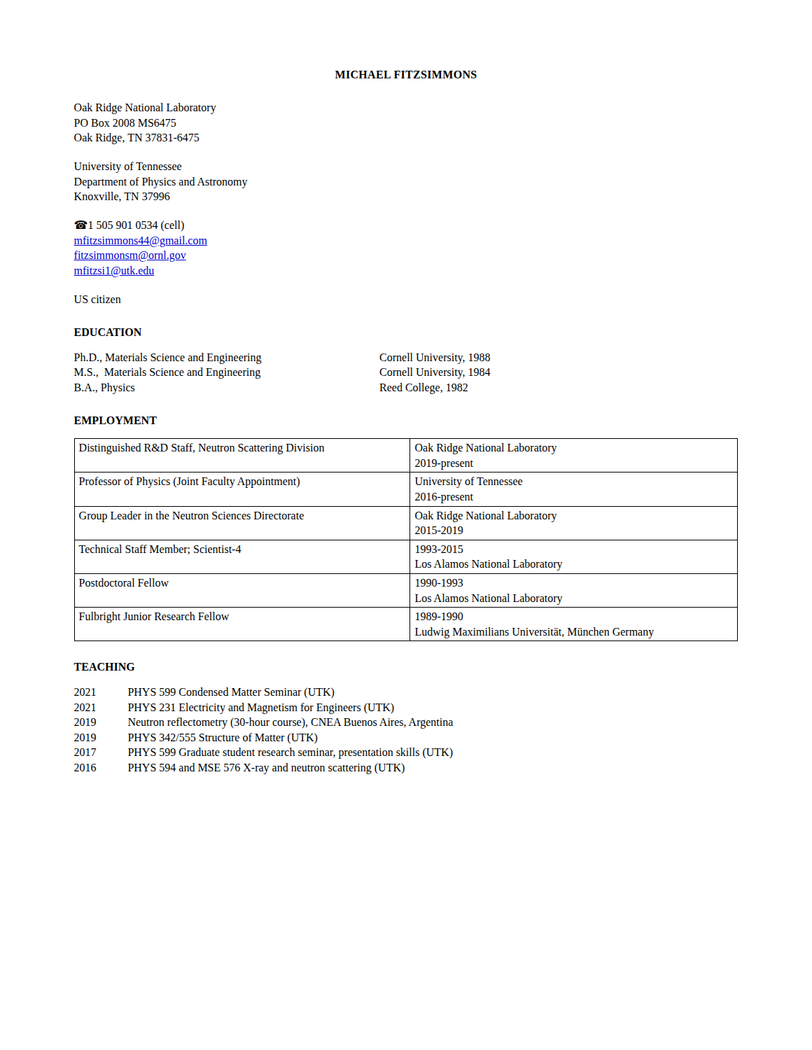MICHAEL FITZSIMMONS
Oak Ridge National Laboratory
PO Box 2008 MS6475
Oak Ridge, TN 37831-6475
University of Tennessee
Department of Physics and Astronomy
Knoxville, TN 37996
☎1 505 901 0534 (cell)
mfitzsimmons44@gmail.com
fitzsimmonsm@ornl.gov
mfitzsi1@utk.edu
US citizen
EDUCATION
| Ph.D., Materials Science and Engineering | Cornell University, 1988 |
| M.S., Materials Science and Engineering | Cornell University, 1984 |
| B.A., Physics | Reed College, 1982 |
EMPLOYMENT
| Distinguished R&D Staff, Neutron Scattering Division | Oak Ridge National Laboratory 2019-present |
| Professor of Physics (Joint Faculty Appointment) | University of Tennessee 2016-present |
| Group Leader in the Neutron Sciences Directorate | Oak Ridge National Laboratory 2015-2019 |
| Technical Staff Member; Scientist-4 | 1993-2015 Los Alamos National Laboratory |
| Postdoctoral Fellow | 1990-1993 Los Alamos National Laboratory |
| Fulbright Junior Research Fellow | 1989-1990 Ludwig Maximilians Universität, München Germany |
TEACHING
| 2021 | PHYS 599 Condensed Matter Seminar (UTK) |
| 2021 | PHYS 231 Electricity and Magnetism for Engineers (UTK) |
| 2019 | Neutron reflectometry (30-hour course), CNEA Buenos Aires, Argentina |
| 2019 | PHYS 342/555 Structure of Matter (UTK) |
| 2017 | PHYS 599 Graduate student research seminar, presentation skills (UTK) |
| 2016 | PHYS 594 and MSE 576 X-ray and neutron scattering (UTK) |